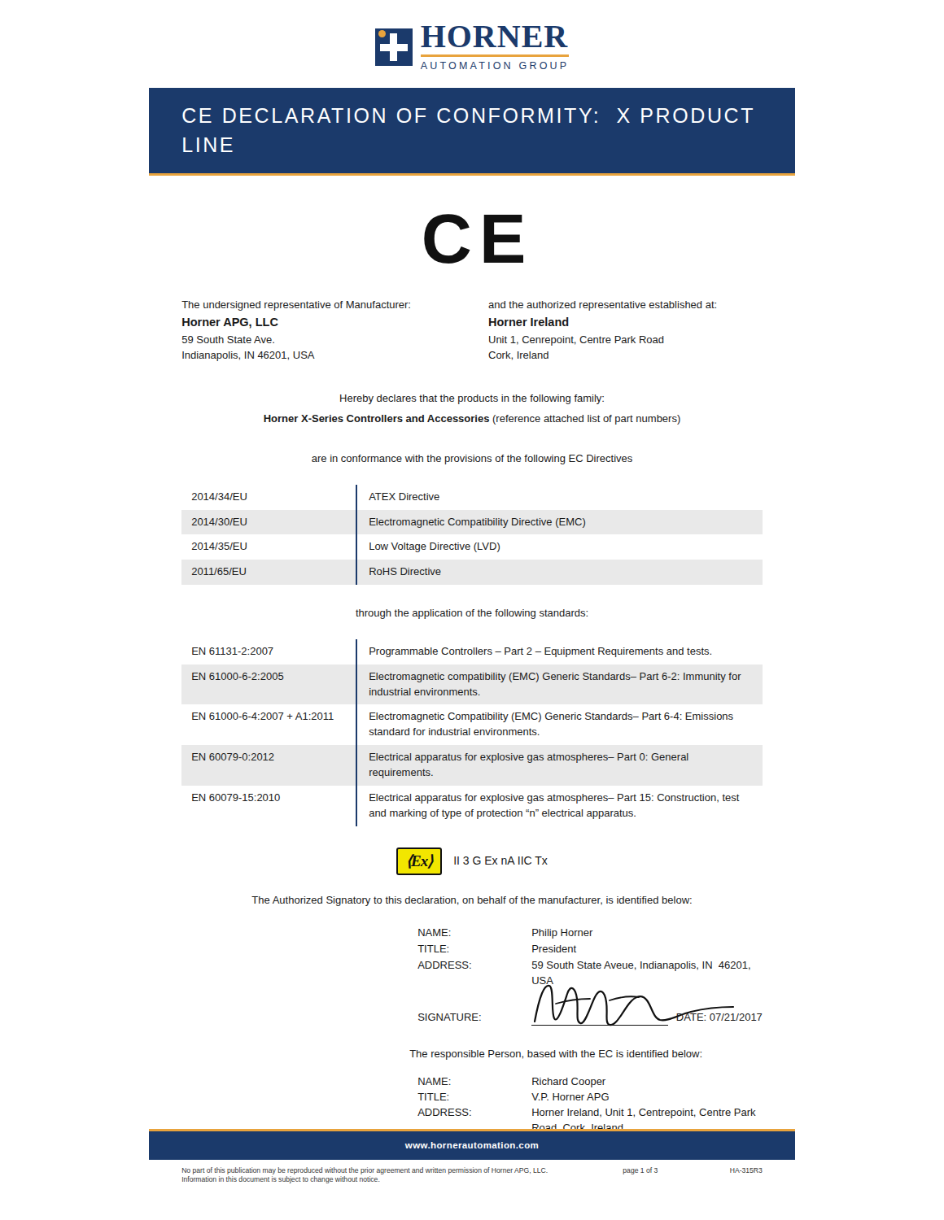HORNER
AUTOMATION GROUP
CE DECLARATION OF CONFORMITY: X PRODUCT LINE
C E
The undersigned representative of Manufacturer:
Horner APG, LLC
59 South State Ave.
Indianapolis, IN 46201, USA
and the authorized representative established at:
Horner Ireland
Unit 1, Cenrepoint, Centre Park Road
Cork, Ireland
Hereby declares that the products in the following family:
Horner X-Series Controllers and Accessories (reference attached list of part numbers)
are in conformance with the provisions of the following EC Directives
| 2014/34/EU | ATEX Directive |
| 2014/30/EU | Electromagnetic Compatibility Directive (EMC) |
| 2014/35/EU | Low Voltage Directive (LVD) |
| 2011/65/EU | RoHS Directive |
through the application of the following standards:
| EN 61131-2:2007 | Programmable Controllers – Part 2 – Equipment Requirements and tests. |
| EN 61000-6-2:2005 | Electromagnetic compatibility (EMC) Generic Standards– Part 6-2: Immunity for industrial environments. |
| EN 61000-6-4:2007 + A1:2011 | Electromagnetic Compatibility (EMC) Generic Standards– Part 6-4: Emissions standard for industrial environments. |
| EN 60079-0:2012 | Electrical apparatus for explosive gas atmospheres– Part 0: General requirements. |
| EN 60079-15:2010 | Electrical apparatus for explosive gas atmospheres– Part 15: Construction, test and marking of type of protection “n” electrical apparatus. |
⟨Ex⟩
II 3 G Ex nA IIC Tx
The Authorized Signatory to this declaration, on behalf of the manufacturer, is identified below:
NAME: Philip Horner
TITLE: President
ADDRESS: 59 South State Aveue, Indianapolis, IN 46201, USA
SIGNATURE: DATE: 07/21/2017
The responsible Person, based with the EC is identified below:
NAME: Richard Cooper
TITLE: V.P. Horner APG
ADDRESS: Horner Ireland, Unit 1, Centrepoint, Centre Park Road, Cork, Ireland
www.hornerautomation.com
No part of this publication may be reproduced without the prior agreement and written permission of Horner APG, LLC.
Information in this document is subject to change without notice.
page 1 of 3
HA-315R3